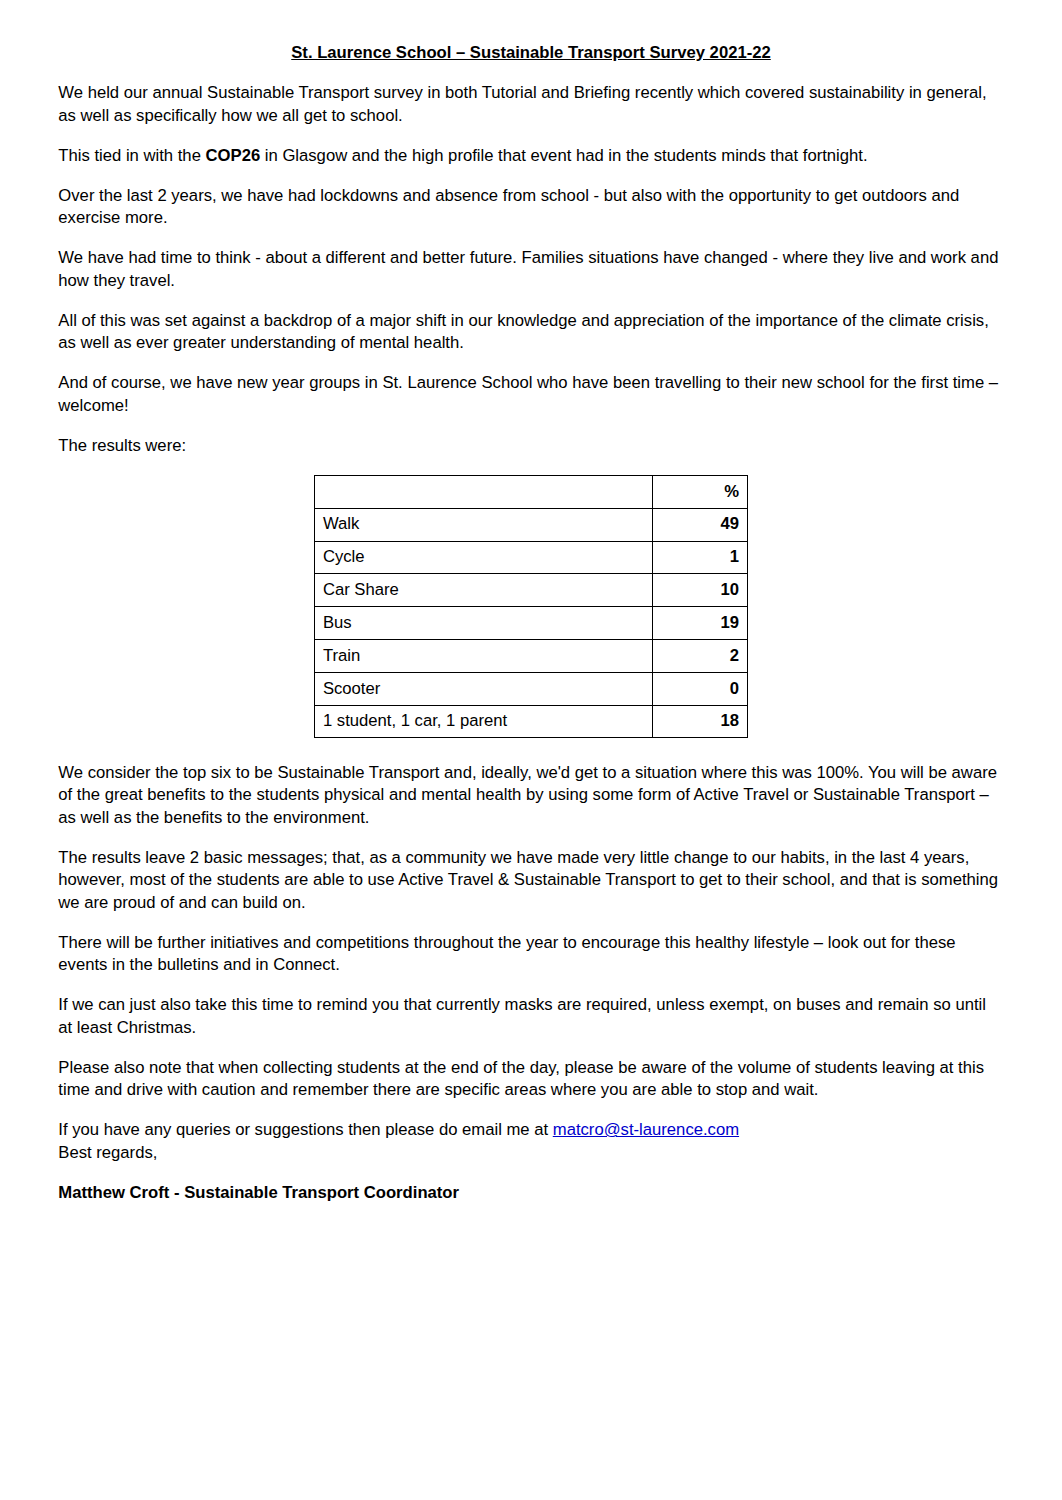St. Laurence School – Sustainable Transport Survey 2021-22
We held our annual Sustainable Transport survey in both Tutorial and Briefing recently which covered sustainability in general, as well as specifically how we all get to school.
This tied in with the COP26 in Glasgow and the high profile that event had in the students minds that fortnight.
Over the last 2 years, we have had lockdowns and absence from school - but also with the opportunity to get outdoors and exercise more.
We have had time to think - about a different and better future. Families situations have changed - where they live and work and how they travel.
All of this was set against a backdrop of a major shift in our knowledge and appreciation of the importance of the climate crisis, as well as ever greater understanding of mental health.
And of course, we have new year groups in St. Laurence School who have been travelling to their new school for the first time – welcome!
The results were:
| | % |
| Walk | 49 |
| Cycle | 1 |
| Car Share | 10 |
| Bus | 19 |
| Train | 2 |
| Scooter | 0 |
| 1 student, 1 car, 1 parent | 18 |
We consider the top six to be Sustainable Transport and, ideally, we'd get to a situation where this was 100%. You will be aware of the great benefits to the students physical and mental health by using some form of Active Travel or Sustainable Transport – as well as the benefits to the environment.
The results leave 2 basic messages; that, as a community we have made very little change to our habits, in the last 4 years, however, most of the students are able to use Active Travel & Sustainable Transport to get to their school, and that is something we are proud of and can build on.
There will be further initiatives and competitions throughout the year to encourage this healthy lifestyle – look out for these events in the bulletins and in Connect.
If we can just also take this time to remind you that currently masks are required, unless exempt, on buses and remain so until at least Christmas.
Please also note that when collecting students at the end of the day, please be aware of the volume of students leaving at this time and drive with caution and remember there are specific areas where you are able to stop and wait.
If you have any queries or suggestions then please do email me at matcro@st-laurence.com
Best regards,
Matthew Croft - Sustainable Transport Coordinator